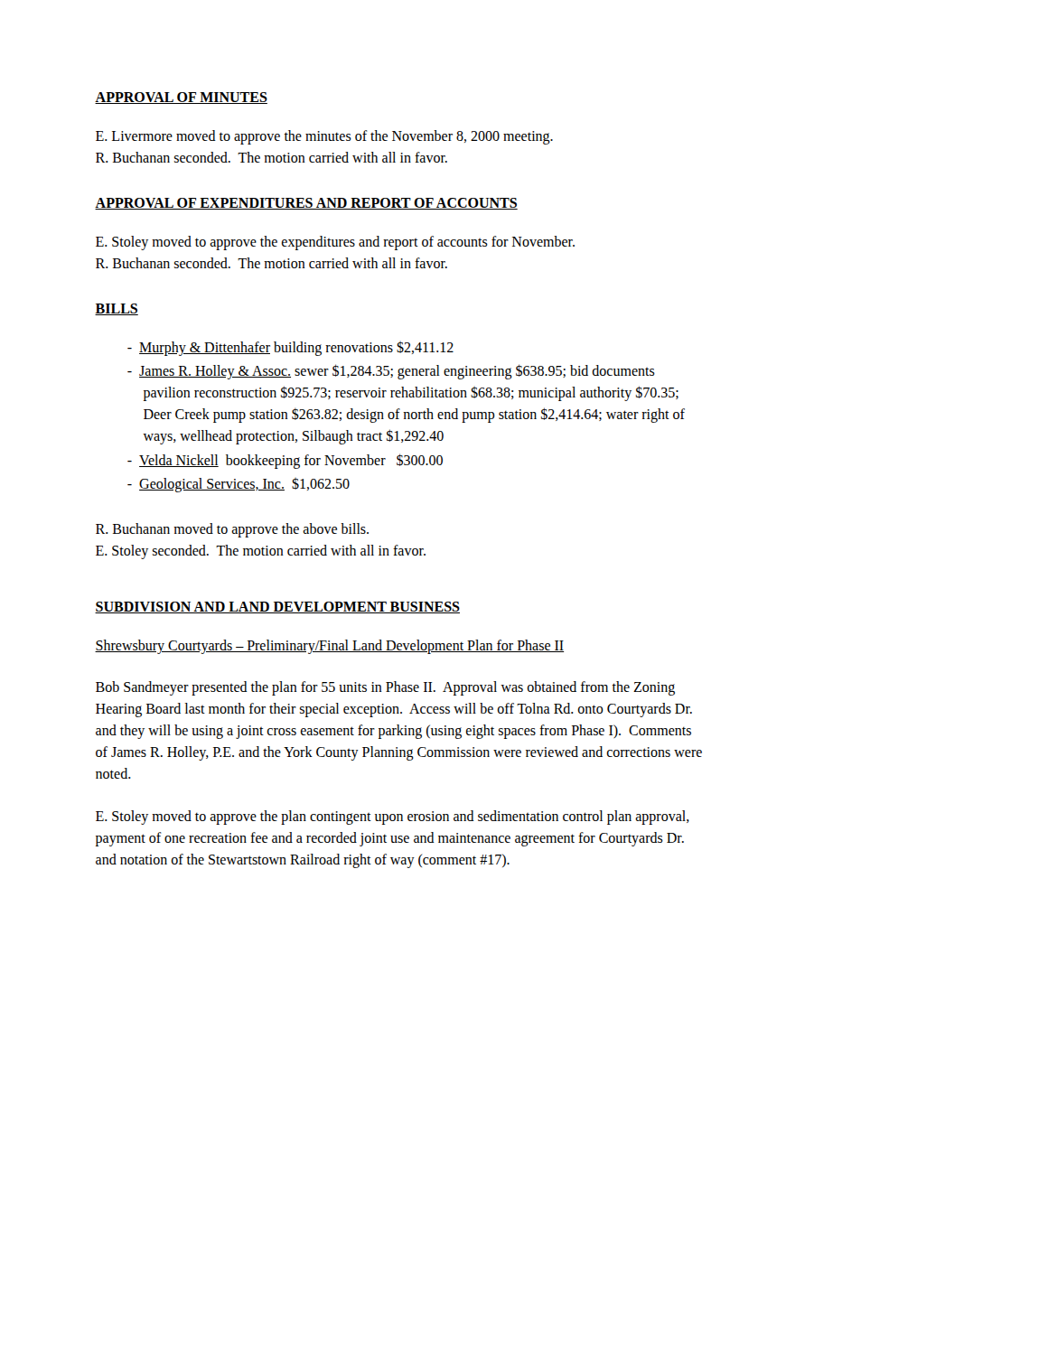APPROVAL OF MINUTES
E. Livermore moved to approve the minutes of the November 8, 2000 meeting.
R. Buchanan seconded. The motion carried with all in favor.
APPROVAL OF EXPENDITURES AND REPORT OF ACCOUNTS
E. Stoley moved to approve the expenditures and report of accounts for November.
R. Buchanan seconded. The motion carried with all in favor.
BILLS
Murphy & Dittenhafer building renovations $2,411.12
James R. Holley & Assoc. sewer $1,284.35; general engineering $638.95; bid documents pavilion reconstruction $925.73; reservoir rehabilitation $68.38; municipal authority $70.35; Deer Creek pump station $263.82; design of north end pump station $2,414.64; water right of ways, wellhead protection, Silbaugh tract $1,292.40
Velda Nickell bookkeeping for November $300.00
Geological Services, Inc. $1,062.50
R. Buchanan moved to approve the above bills.
E. Stoley seconded. The motion carried with all in favor.
SUBDIVISION AND LAND DEVELOPMENT BUSINESS
Shrewsbury Courtyards – Preliminary/Final Land Development Plan for Phase II
Bob Sandmeyer presented the plan for 55 units in Phase II. Approval was obtained from the Zoning Hearing Board last month for their special exception. Access will be off Tolna Rd. onto Courtyards Dr. and they will be using a joint cross easement for parking (using eight spaces from Phase I). Comments of James R. Holley, P.E. and the York County Planning Commission were reviewed and corrections were noted.
E. Stoley moved to approve the plan contingent upon erosion and sedimentation control plan approval, payment of one recreation fee and a recorded joint use and maintenance agreement for Courtyards Dr. and notation of the Stewartstown Railroad right of way (comment #17).